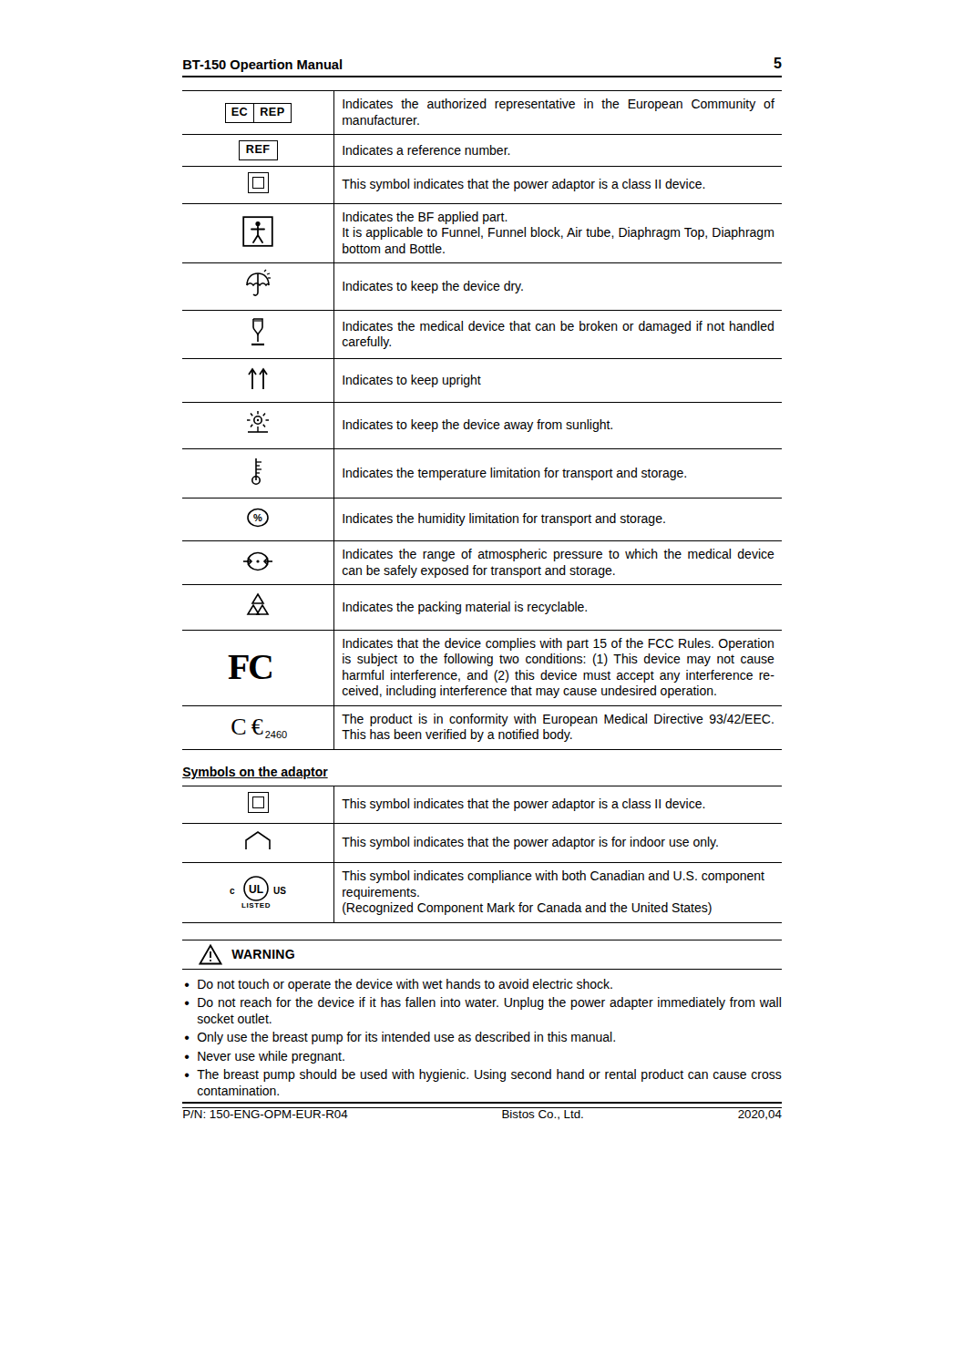BT-150 Opeartion Manual
5
| EC REP | Indicates the authorized representative in the European Community of manufacturer. |
| REF | Indicates a reference number. |
| | This symbol indicates that the power adaptor is a class II device. |
| | Indicates the BF applied part. It is applicable to Funnel, Funnel block, Air tube, Diaphragm Top, Diaphragm bottom and Bottle. |
| | Indicates to keep the device dry. |
| | Indicates the medical device that can be broken or damaged if not handled carefully. |
| | Indicates to keep upright |
| | Indicates to keep the device away from sunlight. |
| | Indicates the temperature limitation for transport and storage. |
| % | Indicates the humidity limitation for transport and storage. |
| | Indicates the range of atmospheric pressure to which the medical device can be safely exposed for transport and storage. |
| | Indicates the packing material is recyclable. |
| F C | Indicates that the device complies with part 15 of the FCC Rules. Operation is subject to the following two conditions: (1) This device may not cause harmful interference, and (2) this device must accept any interference received, including interference that may cause undesired operation. |
| C € 2460 | The product is in conformity with European Medical Directive 93/42/EEC. This has been verified by a notified body. |
Symbols on the adaptor
| | This symbol indicates that the power adaptor is a class II device. |
| | This symbol indicates that the power adaptor is for indoor use only. |
| c UL US LISTED | This symbol indicates compliance with both Canadian and U.S. component requirements. (Recognized Component Mark for Canada and the United States) |
WARNING
Do not touch or operate the device with wet hands to avoid electric shock.
Do not reach for the device if it has fallen into water. Unplug the power adapter immediately from wall socket outlet.
Only use the breast pump for its intended use as described in this manual.
Never use while pregnant.
The breast pump should be used with hygienic. Using second hand or rental product can cause cross contamination.
P/N: 150-ENG-OPM-EUR-R04
Bistos Co., Ltd.
2020,04